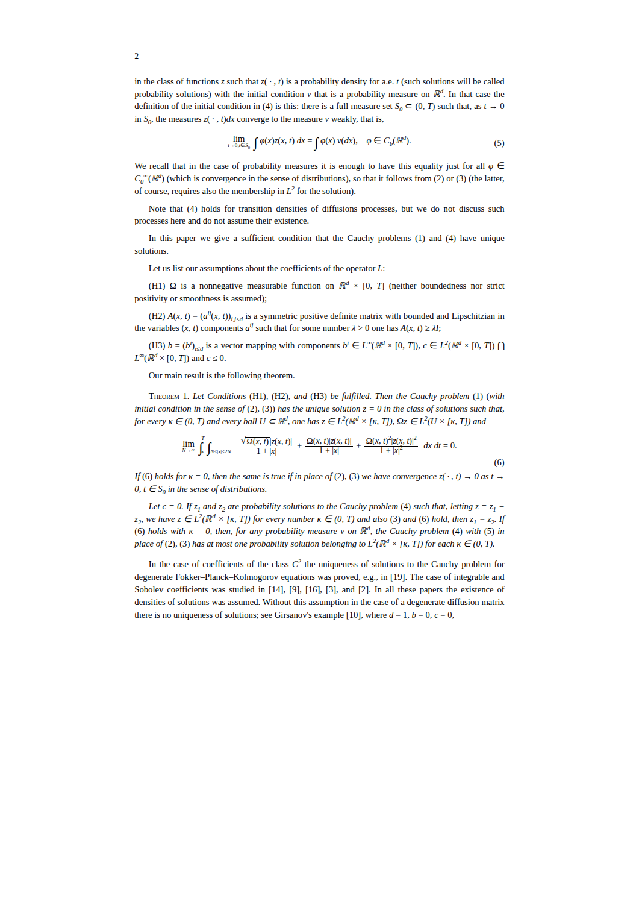2
in the class of functions z such that z( · , t) is a probability density for a.e. t (such solutions will be called probability solutions) with the initial condition ν that is a probability measure on ℝd. In that case the definition of the initial condition in (4) is this: there is a full measure set S0 ⊂ (0, T) such that, as t → 0 in S0, the measures z( · , t)dx converge to the measure ν weakly, that is,
lim t→0,t∈S0 ∫ φ(x)z(x, t) dx = ∫ φ(x) ν(dx), φ ∈ Cb(ℝd). (5)
We recall that in the case of probability measures it is enough to have this equality just for all φ ∈ C0∞(ℝd) (which is convergence in the sense of distributions), so that it follows from (2) or (3) (the latter, of course, requires also the membership in L2 for the solution).
Note that (4) holds for transition densities of diffusions processes, but we do not discuss such processes here and do not assume their existence.
In this paper we give a sufficient condition that the Cauchy problems (1) and (4) have unique solutions.
Let us list our assumptions about the coefficients of the operator L:
(H1) Ω is a nonnegative measurable function on ℝd × [0, T] (neither boundedness nor strict positivity or smoothness is assumed);
(H2) A(x, t) = (aij(x, t))i,j≤d is a symmetric positive definite matrix with bounded and Lipschitzian in the variables (x, t) components aij such that for some number λ > 0 one has A(x, t) ≥ λI;
(H3) b = (bi)i≤d is a vector mapping with components bi ∈ L∞(ℝd × [0, T]), c ∈ L2(ℝd × [0, T]) ⋂ L∞(ℝd × [0, T]) and c ≤ 0.
Our main result is the following theorem.
Theorem 1. Let Conditions (H1), (H2), and (H3) be fulfilled. Then the Cauchy problem (1) (with initial condition in the sense of (2), (3)) has the unique solution z = 0 in the class of solutions such that, for every κ ∈ (0, T) and every ball U ⊂ ℝd, one has z ∈ L2(ℝd × [κ, T]), Ωz ∈ L2(U × [κ, T]) and
lim N→∞ ∫Tκ ∫ N≤|x|≤2N Ω(x, t)|z(x, t)|1 + |x| + Ω(x, t)|z(x, t)|1 + |x| + Ω(x, t)2|z(x, t)|21 + |x|2 dx dt = 0. (6)
If (6) holds for κ = 0, then the same is true if in place of (2), (3) we have convergence z( · , t) → 0 as t → 0, t ∈ S0 in the sense of distributions.
Let c = 0. If z1 and z2 are probability solutions to the Cauchy problem (4) such that, letting z = z1 − z2, we have z ∈ L2(ℝd × [κ, T]) for every number κ ∈ (0, T) and also (3) and (6) hold, then z1 = z2. If (6) holds with κ = 0, then, for any probability measure ν on ℝd, the Cauchy problem (4) with (5) in place of (2), (3) has at most one probability solution belonging to L2(ℝd × [κ, T]) for each κ ∈ (0, T).
In the case of coefficients of the class C2 the uniqueness of solutions to the Cauchy problem for degenerate Fokker–Planck–Kolmogorov equations was proved, e.g., in [19]. The case of integrable and Sobolev coefficients was studied in [14], [9], [16], [3], and [2]. In all these papers the existence of densities of solutions was assumed. Without this assumption in the case of a degenerate diffusion matrix there is no uniqueness of solutions; see Girsanov's example [10], where d = 1, b = 0, c = 0,